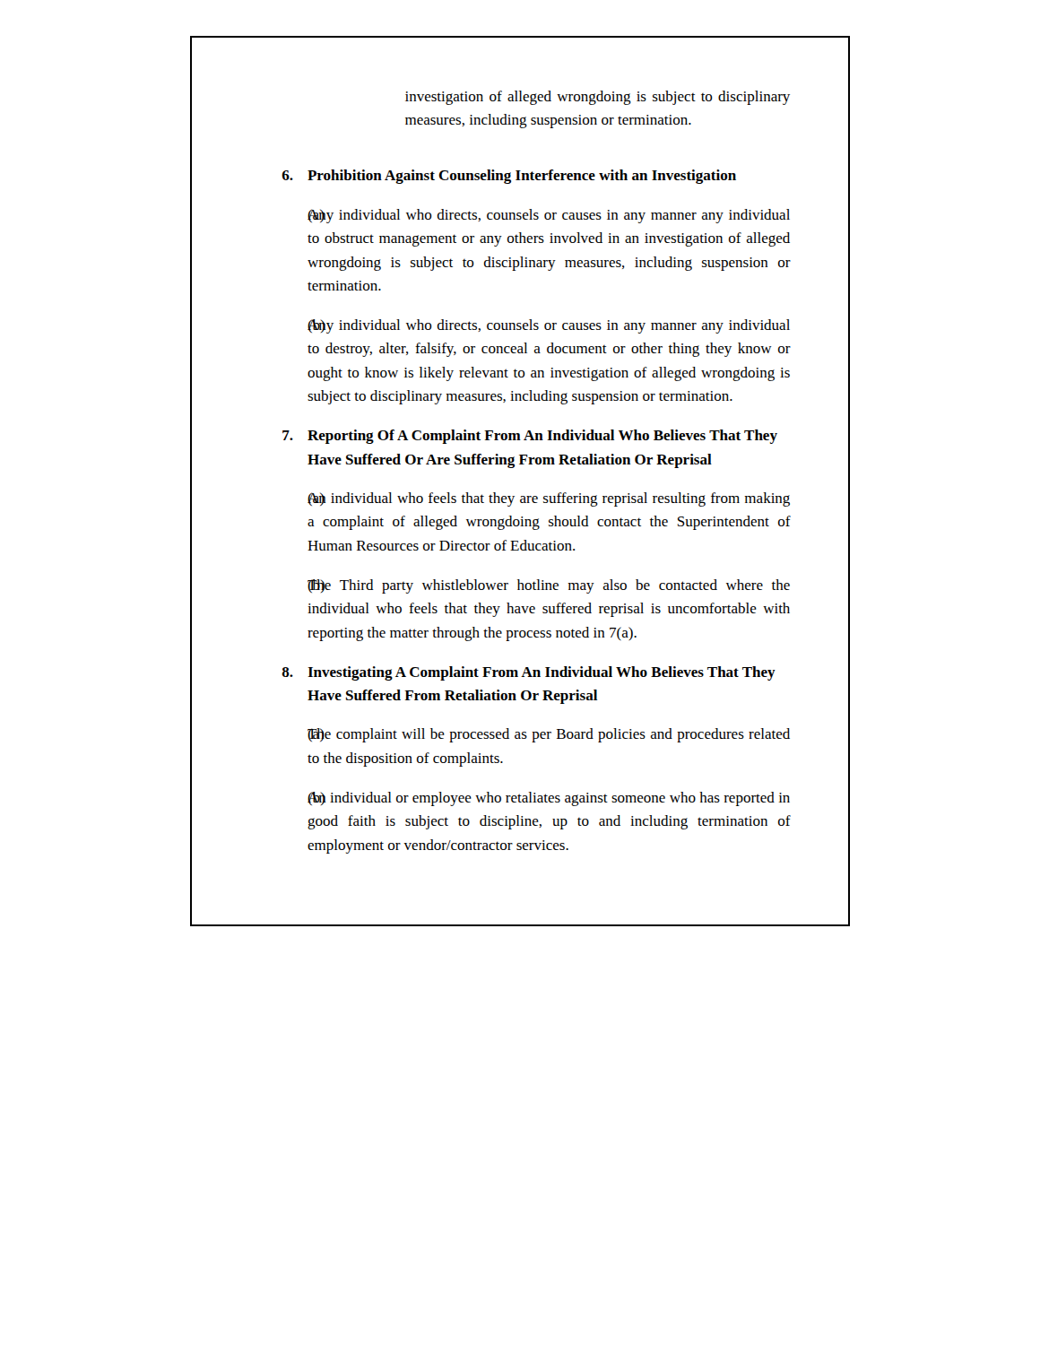investigation of alleged wrongdoing is subject to disciplinary measures, including suspension or termination.
6.
Prohibition Against Counseling Interference with an Investigation
(a)
Any individual who directs, counsels or causes in any manner any individual to obstruct management or any others involved in an investigation of alleged wrongdoing is subject to disciplinary measures, including suspension or termination.
(b)
Any individual who directs, counsels or causes in any manner any individual to destroy, alter, falsify, or conceal a document or other thing they know or ought to know is likely relevant to an investigation of alleged wrongdoing is subject to disciplinary measures, including suspension or termination.
7.
Reporting Of A Complaint From An Individual Who Believes That They Have Suffered Or Are Suffering From Retaliation Or Reprisal
(a)
An individual who feels that they are suffering reprisal resulting from making a complaint of alleged wrongdoing should contact the Superintendent of Human Resources or Director of Education.
(b)
The Third party whistleblower hotline may also be contacted where the individual who feels that they have suffered reprisal is uncomfortable with reporting the matter through the process noted in 7(a).
8.
Investigating A Complaint From An Individual Who Believes That They Have Suffered From Retaliation Or Reprisal
(a)
The complaint will be processed as per Board policies and procedures related to the disposition of complaints.
(b)
An individual or employee who retaliates against someone who has reported in good faith is subject to discipline, up to and including termination of employment or vendor/contractor services.